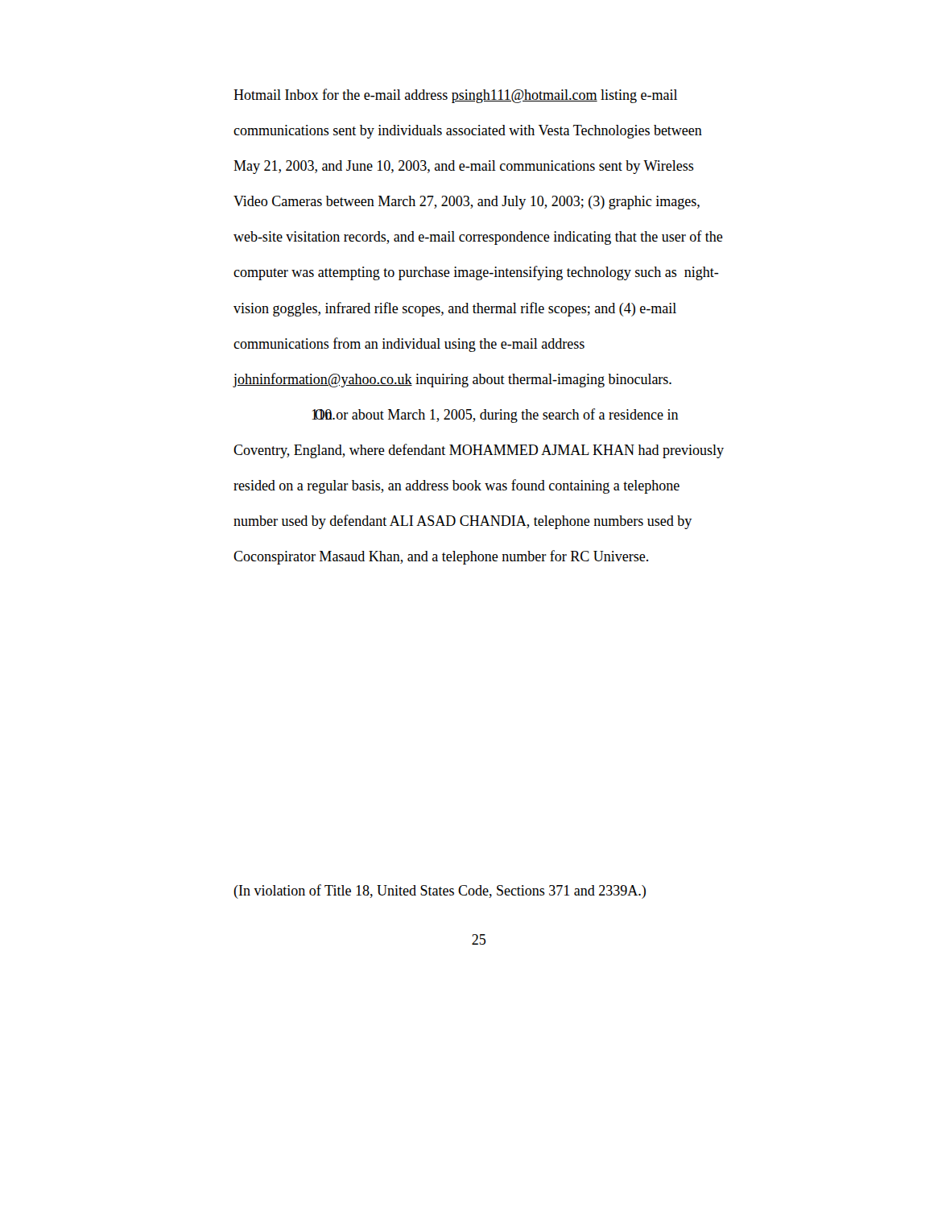Hotmail Inbox for the e-mail address psingh111@hotmail.com listing e-mail communications sent by individuals associated with Vesta Technologies between May 21, 2003, and June 10, 2003, and e-mail communications sent by Wireless Video Cameras between March 27, 2003, and July 10, 2003; (3) graphic images, web-site visitation records, and e-mail correspondence indicating that the user of the computer was attempting to purchase image-intensifying technology such as night-vision goggles, infrared rifle scopes, and thermal rifle scopes; and (4) e-mail communications from an individual using the e-mail address johninformation@yahoo.co.uk inquiring about thermal-imaging binoculars.
110. On or about March 1, 2005, during the search of a residence in Coventry, England, where defendant MOHAMMED AJMAL KHAN had previously resided on a regular basis, an address book was found containing a telephone number used by defendant ALI ASAD CHANDIA, telephone numbers used by Coconspirator Masaud Khan, and a telephone number for RC Universe.
(In violation of Title 18, United States Code, Sections 371 and 2339A.)
25